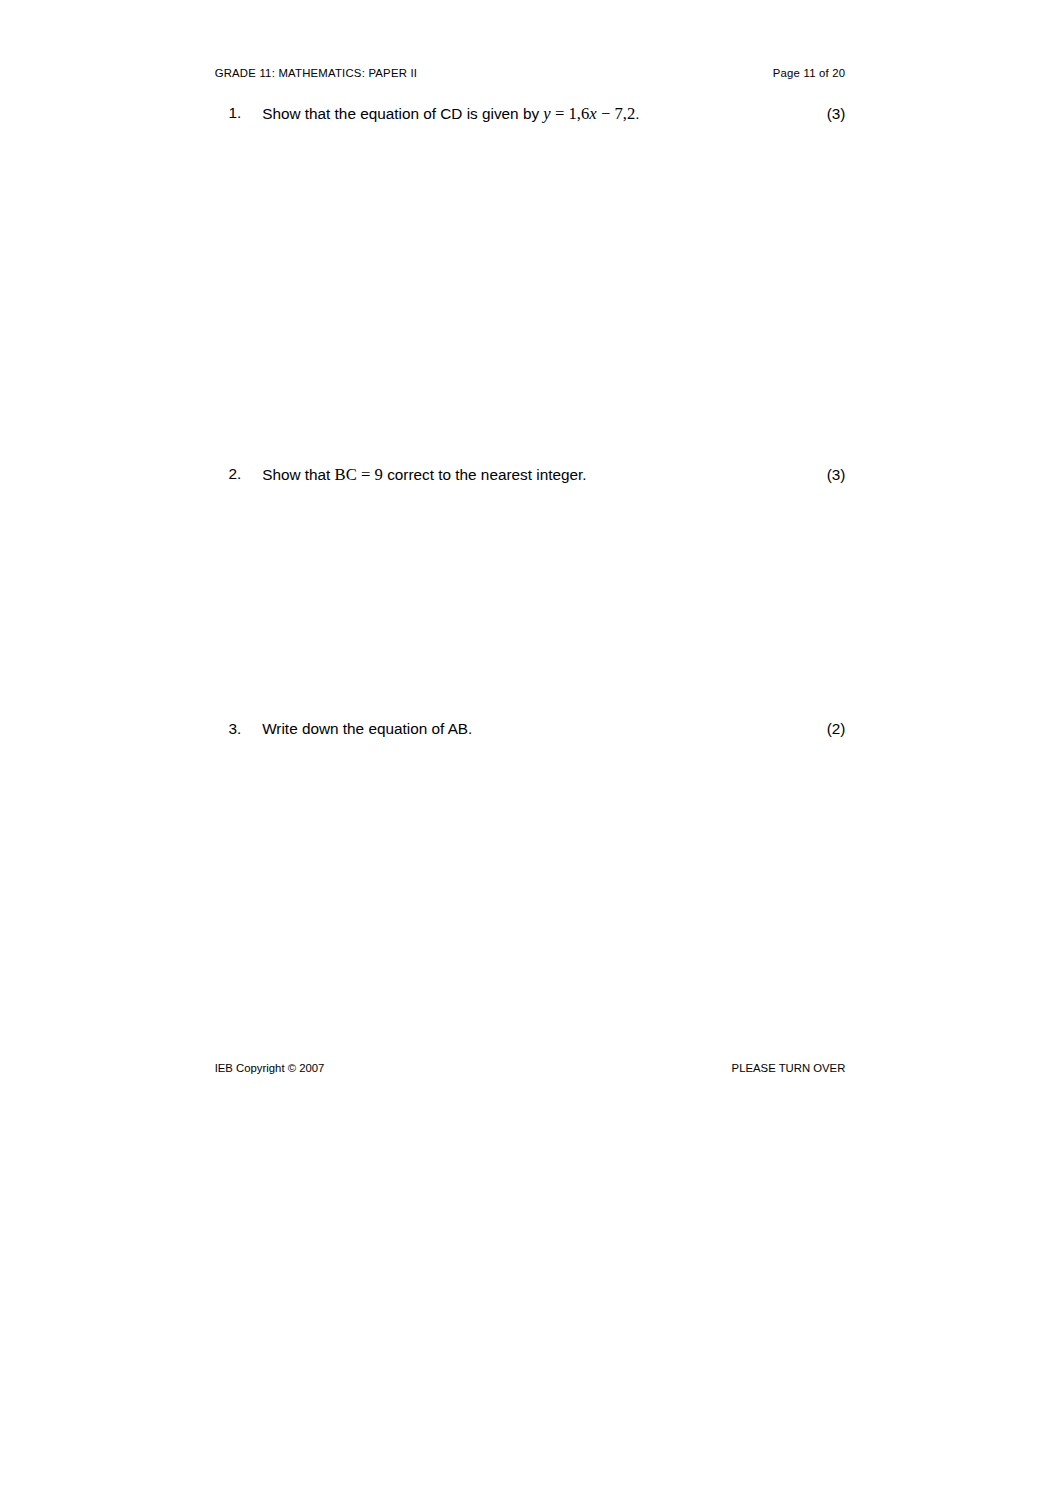Grade 11: Mathematics: Paper II Page 11 of 20
1. Show that the equation of CD is given by y = 1,6x − 7,2. (3)
2. Show that BC = 9 correct to the nearest integer. (3)
3. Write down the equation of AB. (2)
IEB Copyright © 2007 PLEASE TURN OVER